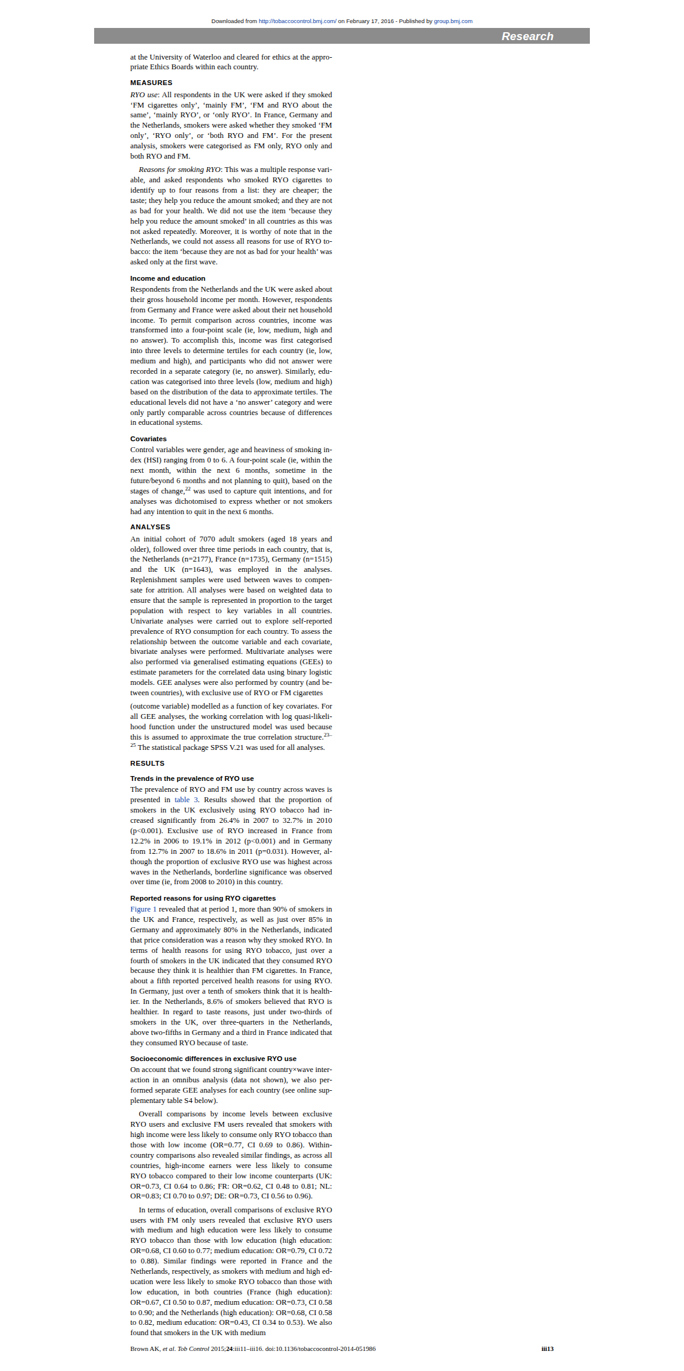Downloaded from http://tobaccocontrol.bmj.com/ on February 17, 2016 - Published by group.bmj.com
Research
at the University of Waterloo and cleared for ethics at the appropriate Ethics Boards within each country.
Measures
RYO use: All respondents in the UK were asked if they smoked ‘FM cigarettes only’, ‘mainly FM’, ‘FM and RYO about the same’, ‘mainly RYO’, or ‘only RYO’. In France, Germany and the Netherlands, smokers were asked whether they smoked ‘FM only’, ‘RYO only’, or ‘both RYO and FM’. For the present analysis, smokers were categorised as FM only, RYO only and both RYO and FM.
Reasons for smoking RYO: This was a multiple response variable, and asked respondents who smoked RYO cigarettes to identify up to four reasons from a list: they are cheaper; the taste; they help you reduce the amount smoked; and they are not as bad for your health. We did not use the item ‘because they help you reduce the amount smoked’ in all countries as this was not asked repeatedly. Moreover, it is worthy of note that in the Netherlands, we could not assess all reasons for use of RYO tobacco: the item ‘because they are not as bad for your health’ was asked only at the first wave.
Income and education
Respondents from the Netherlands and the UK were asked about their gross household income per month. However, respondents from Germany and France were asked about their net household income. To permit comparison across countries, income was transformed into a four-point scale (ie, low, medium, high and no answer). To accomplish this, income was first categorised into three levels to determine tertiles for each country (ie, low, medium and high), and participants who did not answer were recorded in a separate category (ie, no answer). Similarly, education was categorised into three levels (low, medium and high) based on the distribution of the data to approximate tertiles. The educational levels did not have a ‘no answer’ category and were only partly comparable across countries because of differences in educational systems.
Covariates
Control variables were gender, age and heaviness of smoking index (HSI) ranging from 0 to 6. A four-point scale (ie, within the next month, within the next 6 months, sometime in the future/beyond 6 months and not planning to quit), based on the stages of change,22 was used to capture quit intentions, and for analyses was dichotomised to express whether or not smokers had any intention to quit in the next 6 months.
Analyses
An initial cohort of 7070 adult smokers (aged 18 years and older), followed over three time periods in each country, that is, the Netherlands (n=2177), France (n=1735), Germany (n=1515) and the UK (n=1643), was employed in the analyses. Replenishment samples were used between waves to compensate for attrition. All analyses were based on weighted data to ensure that the sample is represented in proportion to the target population with respect to key variables in all countries. Univariate analyses were carried out to explore self-reported prevalence of RYO consumption for each country. To assess the relationship between the outcome variable and each covariate, bivariate analyses were performed. Multivariate analyses were also performed via generalised estimating equations (GEEs) to estimate parameters for the correlated data using binary logistic models. GEE analyses were also performed by country (and between countries), with exclusive use of RYO or FM cigarettes
(outcome variable) modelled as a function of key covariates. For all GEE analyses, the working correlation with log quasi-likelihood function under the unstructured model was used because this is assumed to approximate the true correlation structure.23–25 The statistical package SPSS V.21 was used for all analyses.
Results
Trends in the prevalence of RYO use
The prevalence of RYO and FM use by country across waves is presented in table 3. Results showed that the proportion of smokers in the UK exclusively using RYO tobacco had increased significantly from 26.4% in 2007 to 32.7% in 2010 (p<0.001). Exclusive use of RYO increased in France from 12.2% in 2006 to 19.1% in 2012 (p<0.001) and in Germany from 12.7% in 2007 to 18.6% in 2011 (p=0.031). However, although the proportion of exclusive RYO use was highest across waves in the Netherlands, borderline significance was observed over time (ie, from 2008 to 2010) in this country.
Reported reasons for using RYO cigarettes
Figure 1 revealed that at period 1, more than 90% of smokers in the UK and France, respectively, as well as just over 85% in Germany and approximately 80% in the Netherlands, indicated that price consideration was a reason why they smoked RYO. In terms of health reasons for using RYO tobacco, just over a fourth of smokers in the UK indicated that they consumed RYO because they think it is healthier than FM cigarettes. In France, about a fifth reported perceived health reasons for using RYO. In Germany, just over a tenth of smokers think that it is healthier. In the Netherlands, 8.6% of smokers believed that RYO is healthier. In regard to taste reasons, just under two-thirds of smokers in the UK, over three-quarters in the Netherlands, above two-fifths in Germany and a third in France indicated that they consumed RYO because of taste.
Socioeconomic differences in exclusive RYO use
On account that we found strong significant country×wave interaction in an omnibus analysis (data not shown), we also performed separate GEE analyses for each country (see online supplementary table S4 below).
Overall comparisons by income levels between exclusive RYO users and exclusive FM users revealed that smokers with high income were less likely to consume only RYO tobacco than those with low income (OR=0.77, CI 0.69 to 0.86). Within-country comparisons also revealed similar findings, as across all countries, high-income earners were less likely to consume RYO tobacco compared to their low income counterparts (UK: OR=0.73, CI 0.64 to 0.86; FR: OR=0.62, CI 0.48 to 0.81; NL: OR=0.83; CI 0.70 to 0.97; DE: OR=0.73, CI 0.56 to 0.96).
In terms of education, overall comparisons of exclusive RYO users with FM only users revealed that exclusive RYO users with medium and high education were less likely to consume RYO tobacco than those with low education (high education: OR=0.68, CI 0.60 to 0.77; medium education: OR=0.79, CI 0.72 to 0.88). Similar findings were reported in France and the Netherlands, respectively, as smokers with medium and high education were less likely to smoke RYO tobacco than those with low education, in both countries (France (high education): OR=0.67, CI 0.50 to 0.87, medium education: OR=0.73, CI 0.58 to 0.90; and the Netherlands (high education): OR=0.68, CI 0.58 to 0.82, medium education: OR=0.43, CI 0.34 to 0.53). We also found that smokers in the UK with medium
Brown AK, et al. Tob Control 2015;24:iii11–iii16. doi:10.1136/tobaccocontrol-2014-051986
iii13